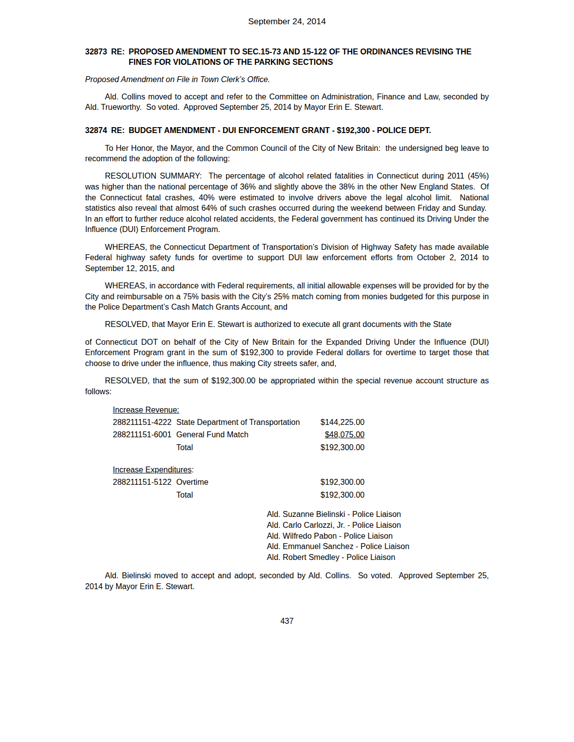September 24, 2014
32873 RE: PROPOSED AMENDMENT TO SEC.15-73 AND 15-122 OF THE ORDINANCES REVISING THE FINES FOR VIOLATIONS OF THE PARKING SECTIONS
Proposed Amendment on File in Town Clerk’s Office.
Ald. Collins moved to accept and refer to the Committee on Administration, Finance and Law, seconded by Ald. Trueworthy. So voted. Approved September 25, 2014 by Mayor Erin E. Stewart.
32874 RE: BUDGET AMENDMENT - DUI ENFORCEMENT GRANT - $192,300 - POLICE DEPT.
To Her Honor, the Mayor, and the Common Council of the City of New Britain: the undersigned beg leave to recommend the adoption of the following:
RESOLUTION SUMMARY: The percentage of alcohol related fatalities in Connecticut during 2011 (45%) was higher than the national percentage of 36% and slightly above the 38% in the other New England States. Of the Connecticut fatal crashes, 40% were estimated to involve drivers above the legal alcohol limit. National statistics also reveal that almost 64% of such crashes occurred during the weekend between Friday and Sunday. In an effort to further reduce alcohol related accidents, the Federal government has continued its Driving Under the Influence (DUI) Enforcement Program.
WHEREAS, the Connecticut Department of Transportation’s Division of Highway Safety has made available Federal highway safety funds for overtime to support DUI law enforcement efforts from October 2, 2014 to September 12, 2015, and
WHEREAS, in accordance with Federal requirements, all initial allowable expenses will be provided for by the City and reimbursable on a 75% basis with the City’s 25% match coming from monies budgeted for this purpose in the Police Department’s Cash Match Grants Account, and
RESOLVED, that Mayor Erin E. Stewart is authorized to execute all grant documents with the State
of Connecticut DOT on behalf of the City of New Britain for the Expanded Driving Under the Influence (DUI) Enforcement Program grant in the sum of $192,300 to provide Federal dollars for overtime to target those that choose to drive under the influence, thus making City streets safer, and,
RESOLVED, that the sum of $192,300.00 be appropriated within the special revenue account structure as follows:
| Increase Revenue: |
| 288211151-4222 | State Department of Transportation | $144,225.00 |
| 288211151-6001 | General Fund Match | $48,075.00 |
| | Total | $192,300.00 |
| Increase Expenditures : |
| 288211151-5122 | Overtime | $192,300.00 |
| | Total | $192,300.00 |
Ald. Suzanne Bielinski - Police Liaison
Ald. Carlo Carlozzi, Jr. - Police Liaison
Ald. Wilfredo Pabon - Police Liaison
Ald. Emmanuel Sanchez - Police Liaison
Ald. Robert Smedley - Police Liaison
Ald. Bielinski moved to accept and adopt, seconded by Ald. Collins. So voted. Approved September 25, 2014 by Mayor Erin E. Stewart.
437